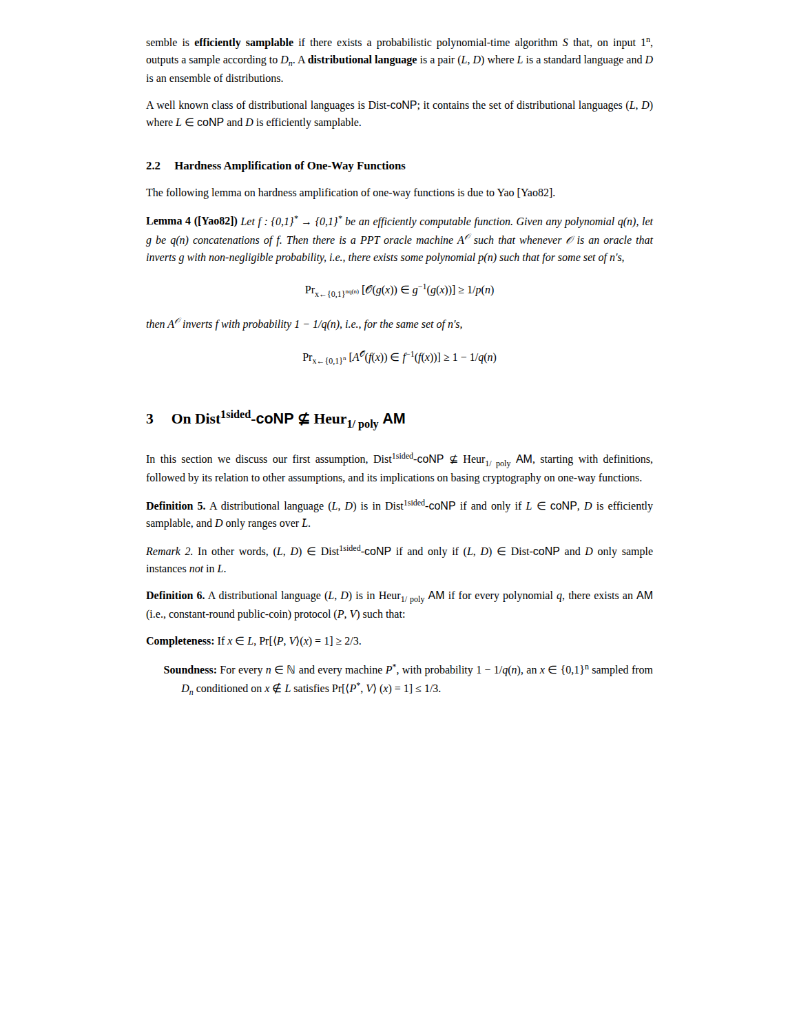semble is efficiently samplable if there exists a probabilistic polynomial-time algorithm S that, on input 1n, outputs a sample according to Dn. A distributional language is a pair (L, D) where L is a standard language and D is an ensemble of distributions.
A well known class of distributional languages is Dist-coNP; it contains the set of distributional languages (L, D) where L ∈ coNP and D is efficiently samplable.
2.2 Hardness Amplification of One-Way Functions
The following lemma on hardness amplification of one-way functions is due to Yao [Yao82].
Lemma 4 ([Yao82]) Let f : {0,1}* → {0,1}* be an efficiently computable function. Given any polynomial q(n), let g be q(n) concatenations of f. Then there is a PPT oracle machine A𝒪 such that whenever 𝒪 is an oracle that inverts g with non-negligible probability, i.e., there exists some polynomial p(n) such that for some set of n's,
Prx←{0,1}nq(n) [𝒪(g(x)) ∈ g−1(g(x))] ≥ 1/p(n)
then A𝒪 inverts f with probability 1 − 1/q(n), i.e., for the same set of n's,
Prx←{0,1}n [A𝒪(f(x)) ∈ f−1(f(x))] ≥ 1 − 1/q(n)
3 On Dist1sided-coNP ⊈ Heur1/ poly AM
In this section we discuss our first assumption, Dist1sided-coNP ⊈ Heur1/ poly AM, starting with definitions, followed by its relation to other assumptions, and its implications on basing cryptography on one-way functions.
Definition 5. A distributional language (L, D) is in Dist1sided-coNP if and only if L ∈ coNP, D is efficiently samplable, and D only ranges over L̄.
Remark 2. In other words, (L, D) ∈ Dist1sided-coNP if and only if (L, D) ∈ Dist-coNP and D only sample instances not in L.
Definition 6. A distributional language (L, D) is in Heur1/ poly AM if for every polynomial q, there exists an AM (i.e., constant-round public-coin) protocol (P, V) such that:
Completeness: If x ∈ L, Pr[⟨P, V⟩(x) = 1] ≥ 2/3.
Soundness: For every n ∈ ℕ and every machine P*, with probability 1 − 1/q(n), an x ∈ {0,1}n sampled from Dn conditioned on x ∉ L satisfies Pr[⟨P*, V⟩ (x) = 1] ≤ 1/3.